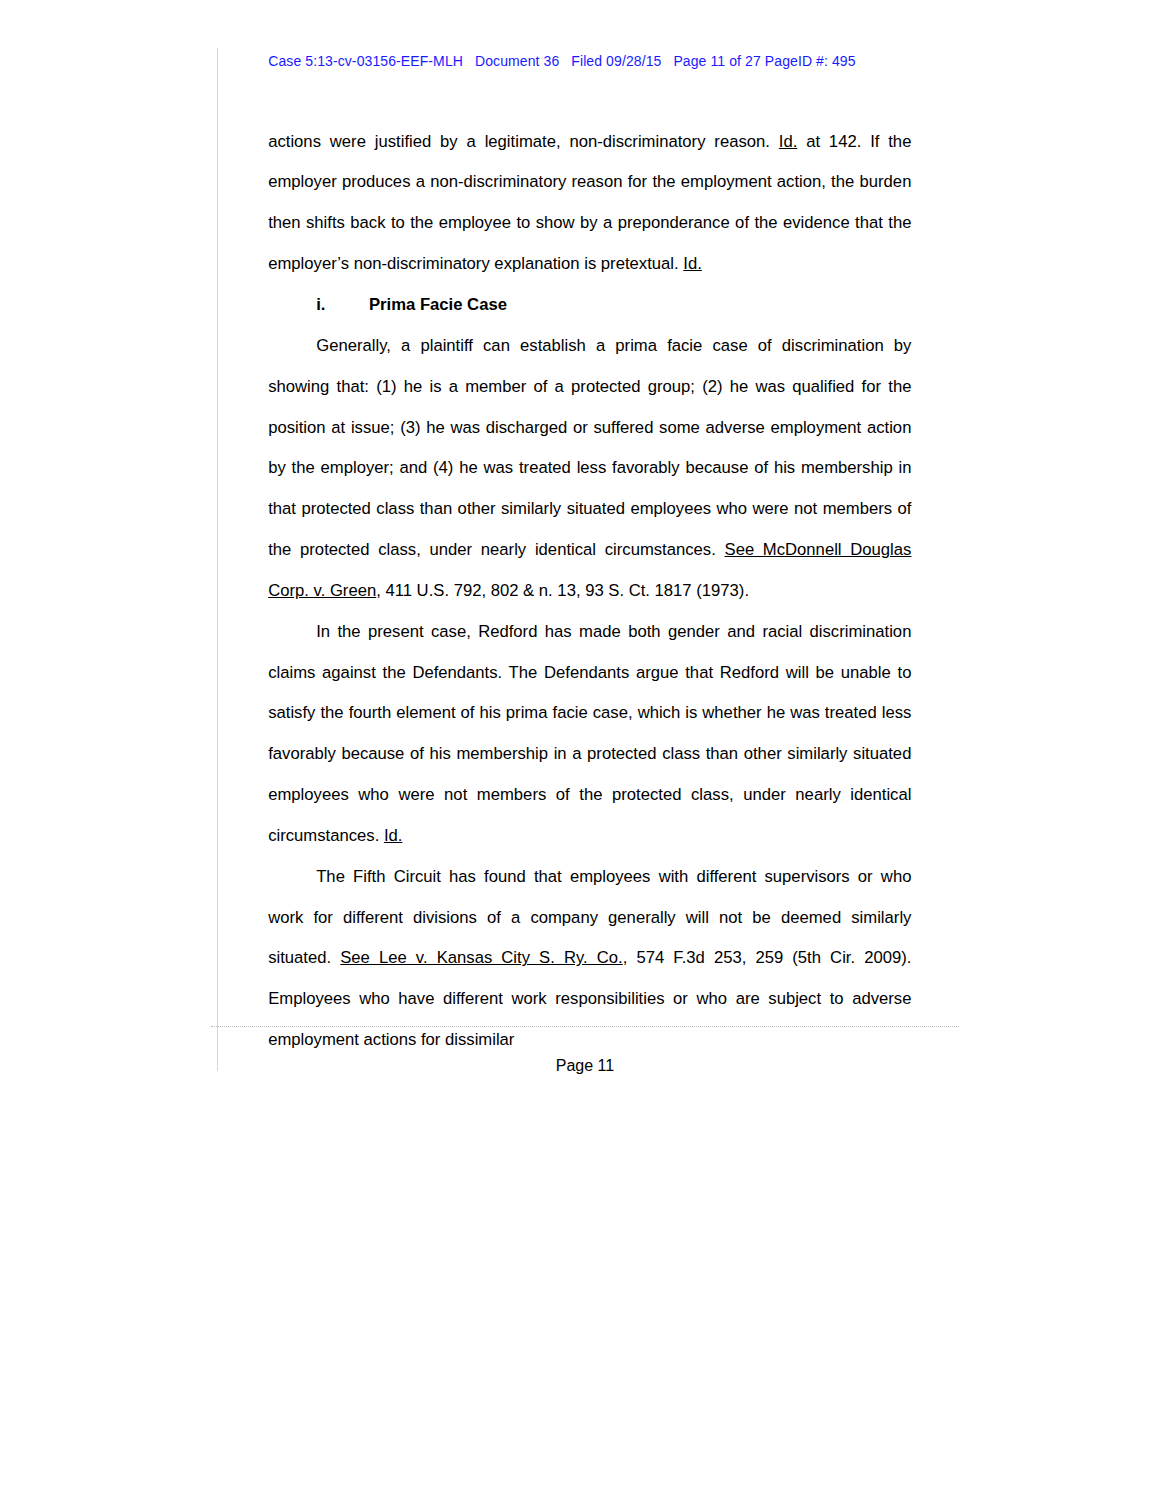Case 5:13-cv-03156-EEF-MLH Document 36 Filed 09/28/15 Page 11 of 27 PageID #: 495
actions were justified by a legitimate, non-discriminatory reason. Id. at 142. If the employer produces a non-discriminatory reason for the employment action, the burden then shifts back to the employee to show by a preponderance of the evidence that the employer’s non-discriminatory explanation is pretextual. Id.
i. Prima Facie Case
Generally, a plaintiff can establish a prima facie case of discrimination by showing that: (1) he is a member of a protected group; (2) he was qualified for the position at issue; (3) he was discharged or suffered some adverse employment action by the employer; and (4) he was treated less favorably because of his membership in that protected class than other similarly situated employees who were not members of the protected class, under nearly identical circumstances. See McDonnell Douglas Corp. v. Green, 411 U.S. 792, 802 & n. 13, 93 S. Ct. 1817 (1973).
In the present case, Redford has made both gender and racial discrimination claims against the Defendants. The Defendants argue that Redford will be unable to satisfy the fourth element of his prima facie case, which is whether he was treated less favorably because of his membership in a protected class than other similarly situated employees who were not members of the protected class, under nearly identical circumstances. Id.
The Fifth Circuit has found that employees with different supervisors or who work for different divisions of a company generally will not be deemed similarly situated. See Lee v. Kansas City S. Ry. Co., 574 F.3d 253, 259 (5th Cir. 2009). Employees who have different work responsibilities or who are subject to adverse employment actions for dissimilar
Page 11